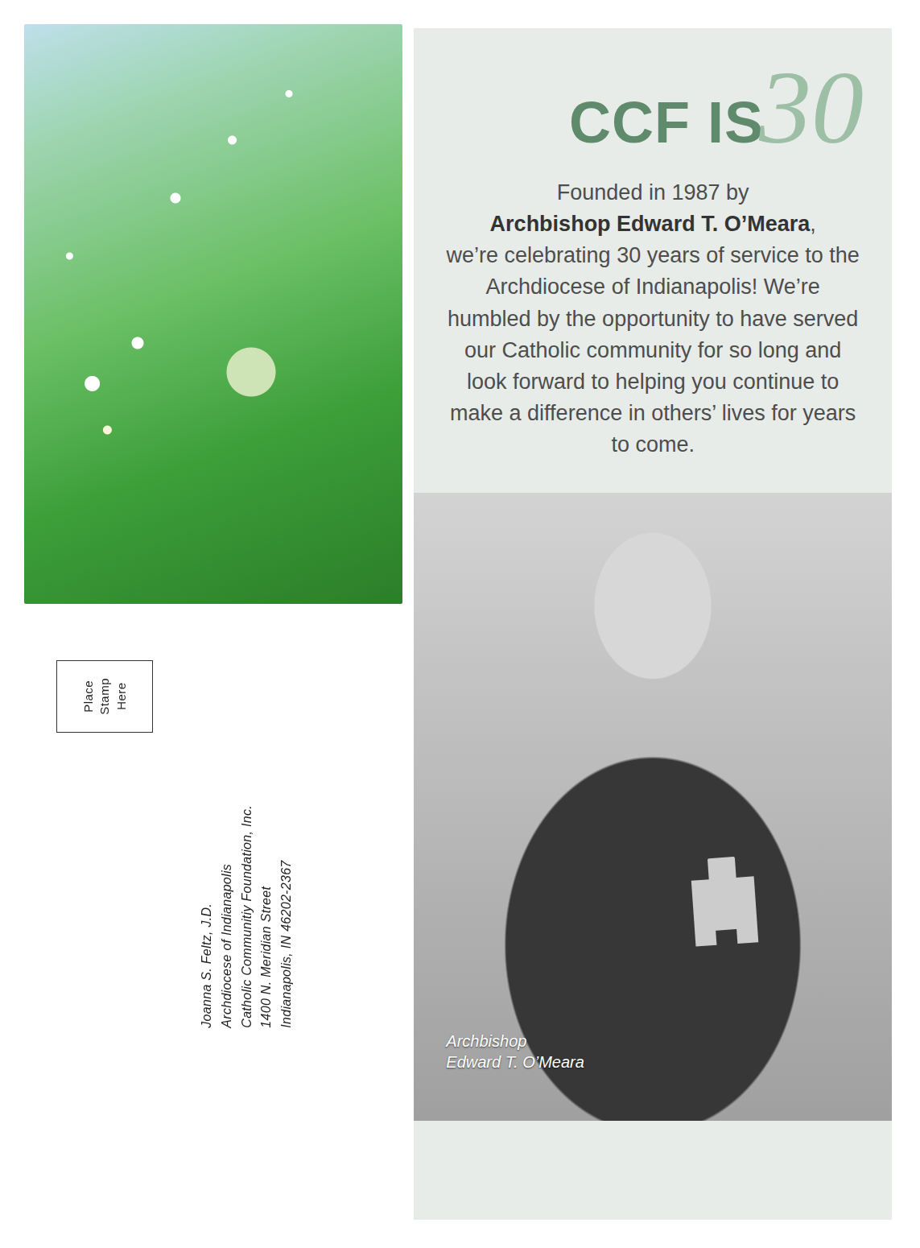Place
Stamp
Here
Joanna S. Feltz, J.D.
Archdiocese of Indianapolis
Catholic Communitiy Foundation, Inc.
1400 N. Meridian Street
Indianapolis, IN 46202-2367
CCF IS 30
Founded in 1987 by
Archbishop Edward T. O’Meara,
we’re celebrating 30 years of service to the Archdiocese of Indianapolis! We’re humbled by the opportunity to have served our Catholic community for so long and look forward to helping you continue to make a difference in others’ lives for years to come.
Archbishop
Edward T. O’Meara